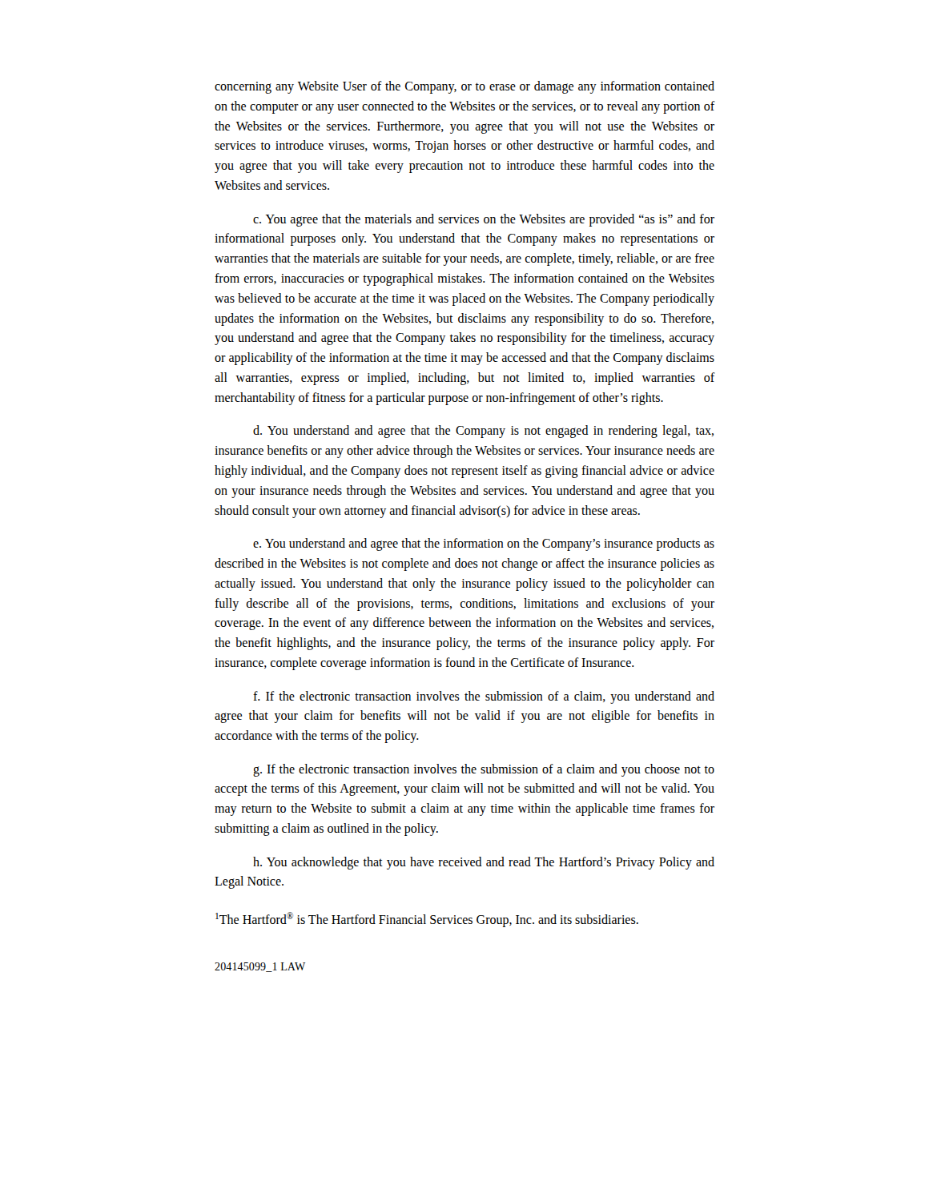concerning any Website User of the Company, or to erase or damage any information contained on the computer or any user connected to the Websites or the services, or to reveal any portion of the Websites or the services. Furthermore, you agree that you will not use the Websites or services to introduce viruses, worms, Trojan horses or other destructive or harmful codes, and you agree that you will take every precaution not to introduce these harmful codes into the Websites and services.
c. You agree that the materials and services on the Websites are provided “as is” and for informational purposes only. You understand that the Company makes no representations or warranties that the materials are suitable for your needs, are complete, timely, reliable, or are free from errors, inaccuracies or typographical mistakes. The information contained on the Websites was believed to be accurate at the time it was placed on the Websites. The Company periodically updates the information on the Websites, but disclaims any responsibility to do so. Therefore, you understand and agree that the Company takes no responsibility for the timeliness, accuracy or applicability of the information at the time it may be accessed and that the Company disclaims all warranties, express or implied, including, but not limited to, implied warranties of merchantability of fitness for a particular purpose or non-infringement of other’s rights.
d. You understand and agree that the Company is not engaged in rendering legal, tax, insurance benefits or any other advice through the Websites or services. Your insurance needs are highly individual, and the Company does not represent itself as giving financial advice or advice on your insurance needs through the Websites and services. You understand and agree that you should consult your own attorney and financial advisor(s) for advice in these areas.
e. You understand and agree that the information on the Company’s insurance products as described in the Websites is not complete and does not change or affect the insurance policies as actually issued. You understand that only the insurance policy issued to the policyholder can fully describe all of the provisions, terms, conditions, limitations and exclusions of your coverage. In the event of any difference between the information on the Websites and services, the benefit highlights, and the insurance policy, the terms of the insurance policy apply. For insurance, complete coverage information is found in the Certificate of Insurance.
f. If the electronic transaction involves the submission of a claim, you understand and agree that your claim for benefits will not be valid if you are not eligible for benefits in accordance with the terms of the policy.
g. If the electronic transaction involves the submission of a claim and you choose not to accept the terms of this Agreement, your claim will not be submitted and will not be valid. You may return to the Website to submit a claim at any time within the applicable time frames for submitting a claim as outlined in the policy.
h. You acknowledge that you have received and read The Hartford’s Privacy Policy and Legal Notice.
1The Hartford® is The Hartford Financial Services Group, Inc. and its subsidiaries.
204145099_1 LAW